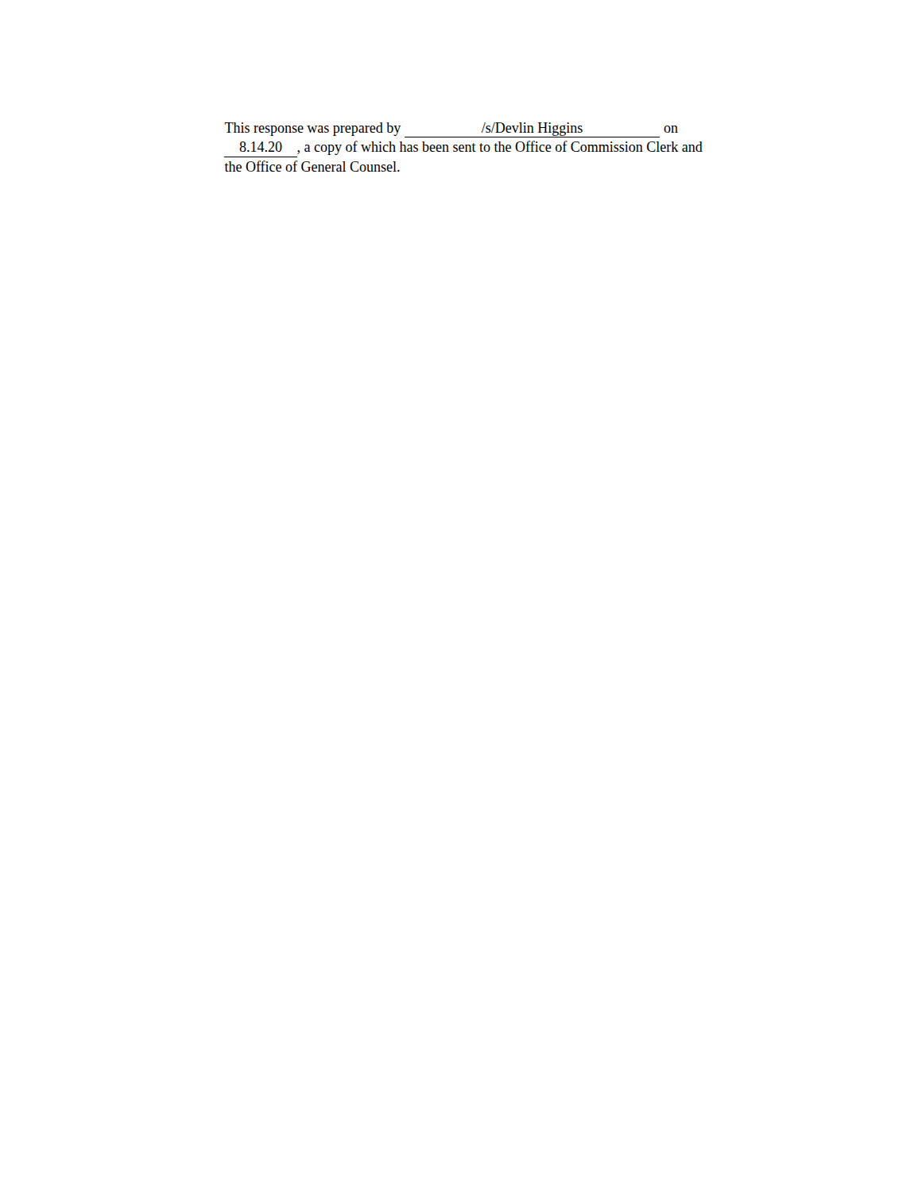This response was prepared by /s/Devlin Higgins on 8.14.20, a copy of which has been sent to the Office of Commission Clerk and the Office of General Counsel.